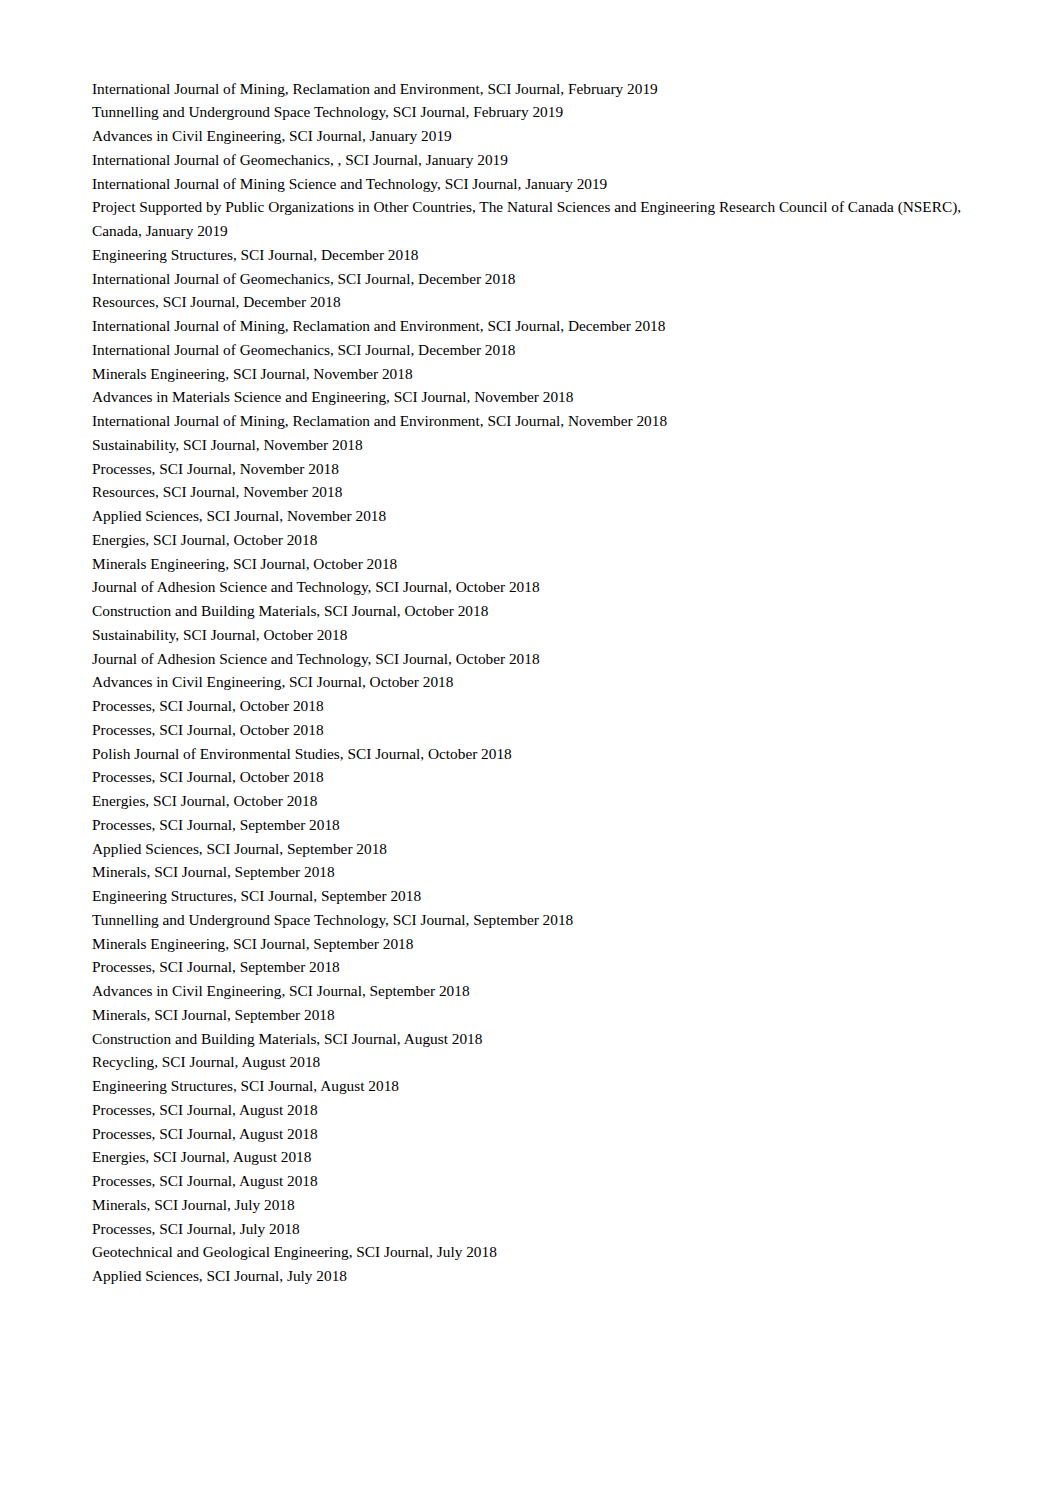International Journal of Mining, Reclamation and Environment, SCI Journal, February 2019
Tunnelling and Underground Space Technology, SCI Journal, February 2019
Advances in Civil Engineering, SCI Journal, January 2019
International Journal of Geomechanics, , SCI Journal, January 2019
International Journal of Mining Science and Technology, SCI Journal, January 2019
Project Supported by Public Organizations in Other Countries, The Natural Sciences and Engineering Research Council of Canada (NSERC), Canada, January 2019
Engineering Structures, SCI Journal, December 2018
International Journal of Geomechanics, SCI Journal, December 2018
Resources, SCI Journal, December 2018
International Journal of Mining, Reclamation and Environment, SCI Journal, December 2018
International Journal of Geomechanics, SCI Journal, December 2018
Minerals Engineering, SCI Journal, November 2018
Advances in Materials Science and Engineering, SCI Journal, November 2018
International Journal of Mining, Reclamation and Environment, SCI Journal, November 2018
Sustainability, SCI Journal, November 2018
Processes, SCI Journal, November 2018
Resources, SCI Journal, November 2018
Applied Sciences, SCI Journal, November 2018
Energies, SCI Journal, October 2018
Minerals Engineering, SCI Journal, October 2018
Journal of Adhesion Science and Technology, SCI Journal, October 2018
Construction and Building Materials, SCI Journal, October 2018
Sustainability, SCI Journal, October 2018
Journal of Adhesion Science and Technology, SCI Journal, October 2018
Advances in Civil Engineering, SCI Journal, October 2018
Processes, SCI Journal, October 2018
Processes, SCI Journal, October 2018
Polish Journal of Environmental Studies, SCI Journal, October 2018
Processes, SCI Journal, October 2018
Energies, SCI Journal, October 2018
Processes, SCI Journal, September 2018
Applied Sciences, SCI Journal, September 2018
Minerals, SCI Journal, September 2018
Engineering Structures, SCI Journal, September 2018
Tunnelling and Underground Space Technology, SCI Journal, September 2018
Minerals Engineering, SCI Journal, September 2018
Processes, SCI Journal, September 2018
Advances in Civil Engineering, SCI Journal, September 2018
Minerals, SCI Journal, September 2018
Construction and Building Materials, SCI Journal, August 2018
Recycling, SCI Journal, August 2018
Engineering Structures, SCI Journal, August 2018
Processes, SCI Journal, August 2018
Processes, SCI Journal, August 2018
Energies, SCI Journal, August 2018
Processes, SCI Journal, August 2018
Minerals, SCI Journal, July 2018
Processes, SCI Journal, July 2018
Geotechnical and Geological Engineering, SCI Journal, July 2018
Applied Sciences, SCI Journal, July 2018